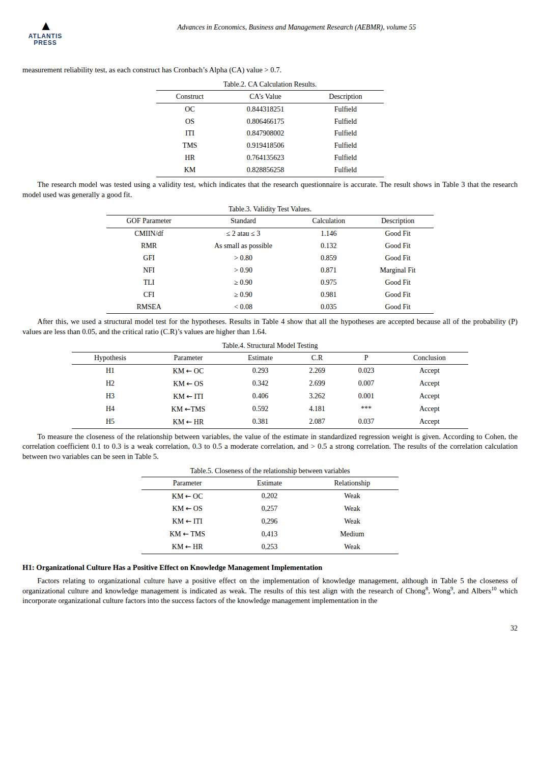▲
ATLANTIS PRESS
Advances in Economics, Business and Management Research (AEBMR), volume 55
measurement reliability test, as each construct has Cronbach’s Alpha (CA) value > 0.7.
Table.2. CA Calculation Results.
| Construct | CA’s Value | Description |
| --- | --- | --- |
| OC | 0.844318251 | Fulfield |
| OS | 0.806466175 | Fulfield |
| ITI | 0.847908002 | Fulfield |
| TMS | 0.919418506 | Fulfield |
| HR | 0.764135623 | Fulfield |
| KM | 0.828856258 | Fulfield |
The research model was tested using a validity test, which indicates that the research questionnaire is accurate. The result shows in Table 3 that the research model used was generally a good fit.
Table.3. Validity Test Values.
| GOF Parameter | Standard | Calculation | Description |
| --- | --- | --- | --- |
| CMIIN/df | ≤ 2 atau ≤ 3 | 1.146 | Good Fit |
| RMR | As small as possible | 0.132 | Good Fit |
| GFI | > 0.80 | 0.859 | Good Fit |
| NFI | > 0.90 | 0.871 | Marginal Fit |
| TLI | ≥ 0.90 | 0.975 | Good Fit |
| CFI | ≥ 0.90 | 0.981 | Good Fit |
| RMSEA | < 0.08 | 0.035 | Good Fit |
After this, we used a structural model test for the hypotheses. Results in Table 4 show that all the hypotheses are accepted because all of the probability (P) values are less than 0.05, and the critical ratio (C.R)’s values are higher than 1.64.
Table.4. Structural Model Testing
| Hypothesis | Parameter | Estimate | C.R | P | Conclusion |
| --- | --- | --- | --- | --- | --- |
| H1 | KM ← OC | 0.293 | 2.269 | 0.023 | Accept |
| H2 | KM ← OS | 0.342 | 2.699 | 0.007 | Accept |
| H3 | KM ← ITI | 0.406 | 3.262 | 0.001 | Accept |
| H4 | KM ← TMS | 0.592 | 4.181 | *** | Accept |
| H5 | KM ← HR | 0.381 | 2.087 | 0.037 | Accept |
To measure the closeness of the relationship between variables, the value of the estimate in standardized regression weight is given. According to Cohen, the correlation coefficient 0.1 to 0.3 is a weak correlation, 0.3 to 0.5 a moderate correlation, and > 0.5 a strong correlation. The results of the correlation calculation between two variables can be seen in Table 5.
Table.5. Closeness of the relationship between variables
| Parameter | Estimate | Relationship |
| --- | --- | --- |
| KM ← OC | 0,202 | Weak |
| KM ← OS | 0,257 | Weak |
| KM ← ITI | 0,296 | Weak |
| KM ← TMS | 0,413 | Medium |
| KM ← HR | 0,253 | Weak |
H1: Organizational Culture Has a Positive Effect on Knowledge Management Implementation
Factors relating to organizational culture have a positive effect on the implementation of knowledge management, although in Table 5 the closeness of organizational culture and knowledge management is indicated as weak. The results of this test align with the research of Chong8, Wong9, and Albers10 which incorporate organizational culture factors into the success factors of the knowledge management implementation in the
32